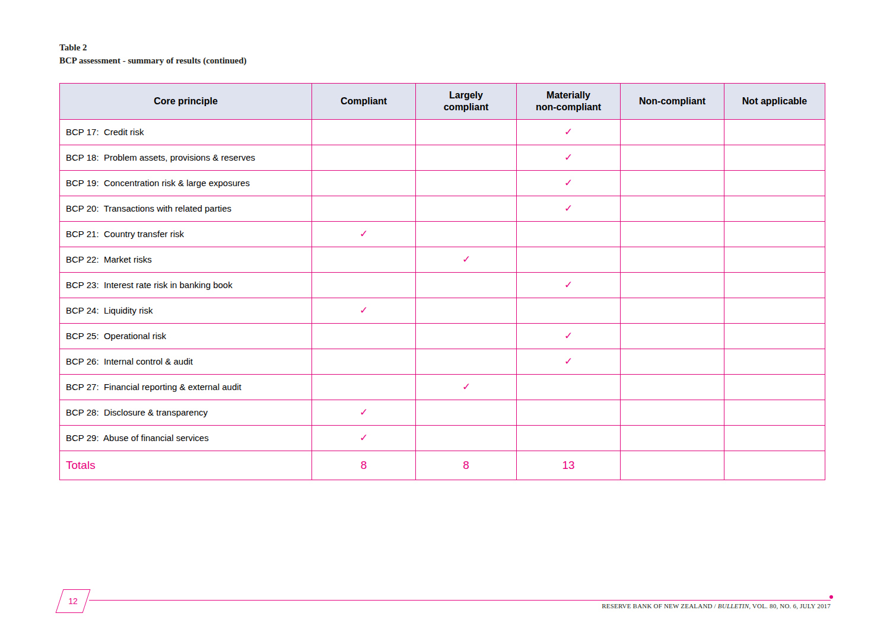Table 2
BCP assessment - summary of results (continued)
| Core principle | Compliant | Largely compliant | Materially non-compliant | Non-compliant | Not applicable |
| --- | --- | --- | --- | --- | --- |
| BCP 17: Credit risk | | | ✓ | | |
| BCP 18: Problem assets, provisions & reserves | | | ✓ | | |
| BCP 19: Concentration risk & large exposures | | | ✓ | | |
| BCP 20: Transactions with related parties | | | ✓ | | |
| BCP 21: Country transfer risk | ✓ | | | | |
| BCP 22: Market risks | | ✓ | | | |
| BCP 23: Interest rate risk in banking book | | | ✓ | | |
| BCP 24: Liquidity risk | ✓ | | | | |
| BCP 25: Operational risk | | | ✓ | | |
| BCP 26: Internal control & audit | | | ✓ | | |
| BCP 27: Financial reporting & external audit | | ✓ | | | |
| BCP 28: Disclosure & transparency | ✓ | | | | |
| BCP 29: Abuse of financial services | ✓ | | | | |
| Totals | 8 | 8 | 13 | | |
12
RESERVE BANK OF NEW ZEALAND / BULLETIN, VOL. 80, NO. 6, JULY 2017